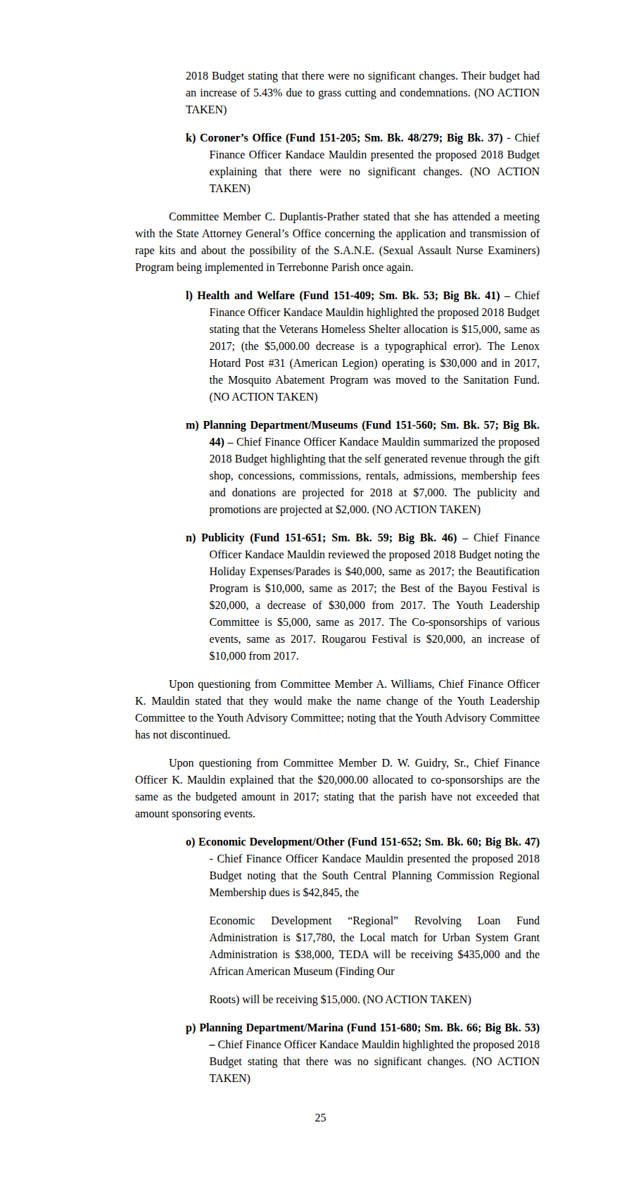2018 Budget stating that there were no significant changes. Their budget had an increase of 5.43% due to grass cutting and condemnations. (NO ACTION TAKEN)
k) Coroner’s Office (Fund 151-205; Sm. Bk. 48/279; Big Bk. 37) - Chief Finance Officer Kandace Mauldin presented the proposed 2018 Budget explaining that there were no significant changes. (NO ACTION TAKEN)
Committee Member C. Duplantis-Prather stated that she has attended a meeting with the State Attorney General’s Office concerning the application and transmission of rape kits and about the possibility of the S.A.N.E. (Sexual Assault Nurse Examiners) Program being implemented in Terrebonne Parish once again.
l) Health and Welfare (Fund 151-409; Sm. Bk. 53; Big Bk. 41) – Chief Finance Officer Kandace Mauldin highlighted the proposed 2018 Budget stating that the Veterans Homeless Shelter allocation is $15,000, same as 2017; (the $5,000.00 decrease is a typographical error). The Lenox Hotard Post #31 (American Legion) operating is $30,000 and in 2017, the Mosquito Abatement Program was moved to the Sanitation Fund. (NO ACTION TAKEN)
m) Planning Department/Museums (Fund 151-560; Sm. Bk. 57; Big Bk. 44) – Chief Finance Officer Kandace Mauldin summarized the proposed 2018 Budget highlighting that the self generated revenue through the gift shop, concessions, commissions, rentals, admissions, membership fees and donations are projected for 2018 at $7,000. The publicity and promotions are projected at $2,000. (NO ACTION TAKEN)
n) Publicity (Fund 151-651; Sm. Bk. 59; Big Bk. 46) – Chief Finance Officer Kandace Mauldin reviewed the proposed 2018 Budget noting the Holiday Expenses/Parades is $40,000, same as 2017; the Beautification Program is $10,000, same as 2017; the Best of the Bayou Festival is $20,000, a decrease of $30,000 from 2017. The Youth Leadership Committee is $5,000, same as 2017. The Co-sponsorships of various events, same as 2017. Rougarou Festival is $20,000, an increase of $10,000 from 2017.
Upon questioning from Committee Member A. Williams, Chief Finance Officer K. Mauldin stated that they would make the name change of the Youth Leadership Committee to the Youth Advisory Committee; noting that the Youth Advisory Committee has not discontinued.
Upon questioning from Committee Member D. W. Guidry, Sr., Chief Finance Officer K. Mauldin explained that the $20,000.00 allocated to co-sponsorships are the same as the budgeted amount in 2017; stating that the parish have not exceeded that amount sponsoring events.
o) Economic Development/Other (Fund 151-652; Sm. Bk. 60; Big Bk. 47) - Chief Finance Officer Kandace Mauldin presented the proposed 2018 Budget noting that the South Central Planning Commission Regional Membership dues is $42,845, the
Economic Development “Regional” Revolving Loan Fund Administration is $17,780, the Local match for Urban System Grant Administration is $38,000, TEDA will be receiving $435,000 and the African American Museum (Finding Our
Roots) will be receiving $15,000. (NO ACTION TAKEN)
p) Planning Department/Marina (Fund 151-680; Sm. Bk. 66; Big Bk. 53) – Chief Finance Officer Kandace Mauldin highlighted the proposed 2018 Budget stating that there was no significant changes. (NO ACTION TAKEN)
25